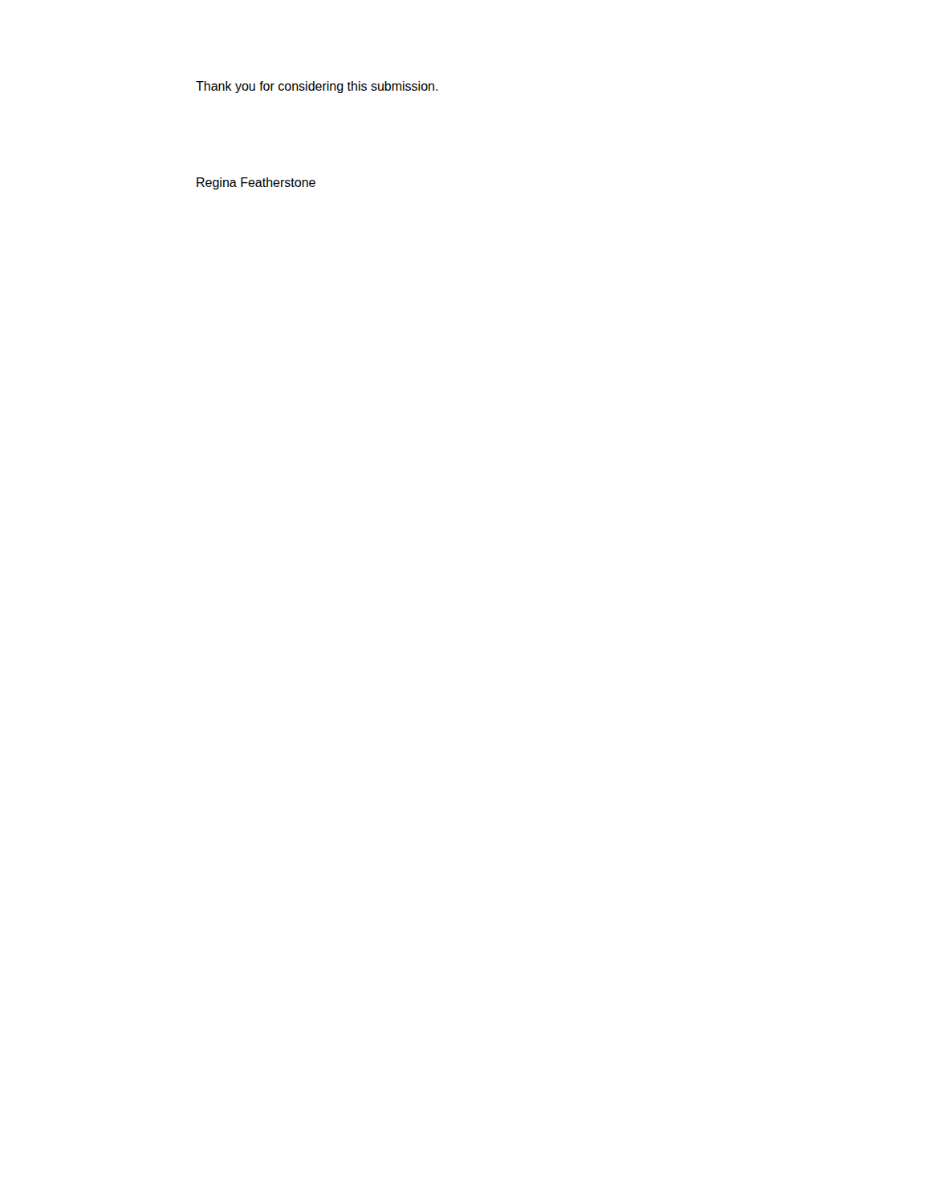Thank you for considering this submission.
Regina Featherstone